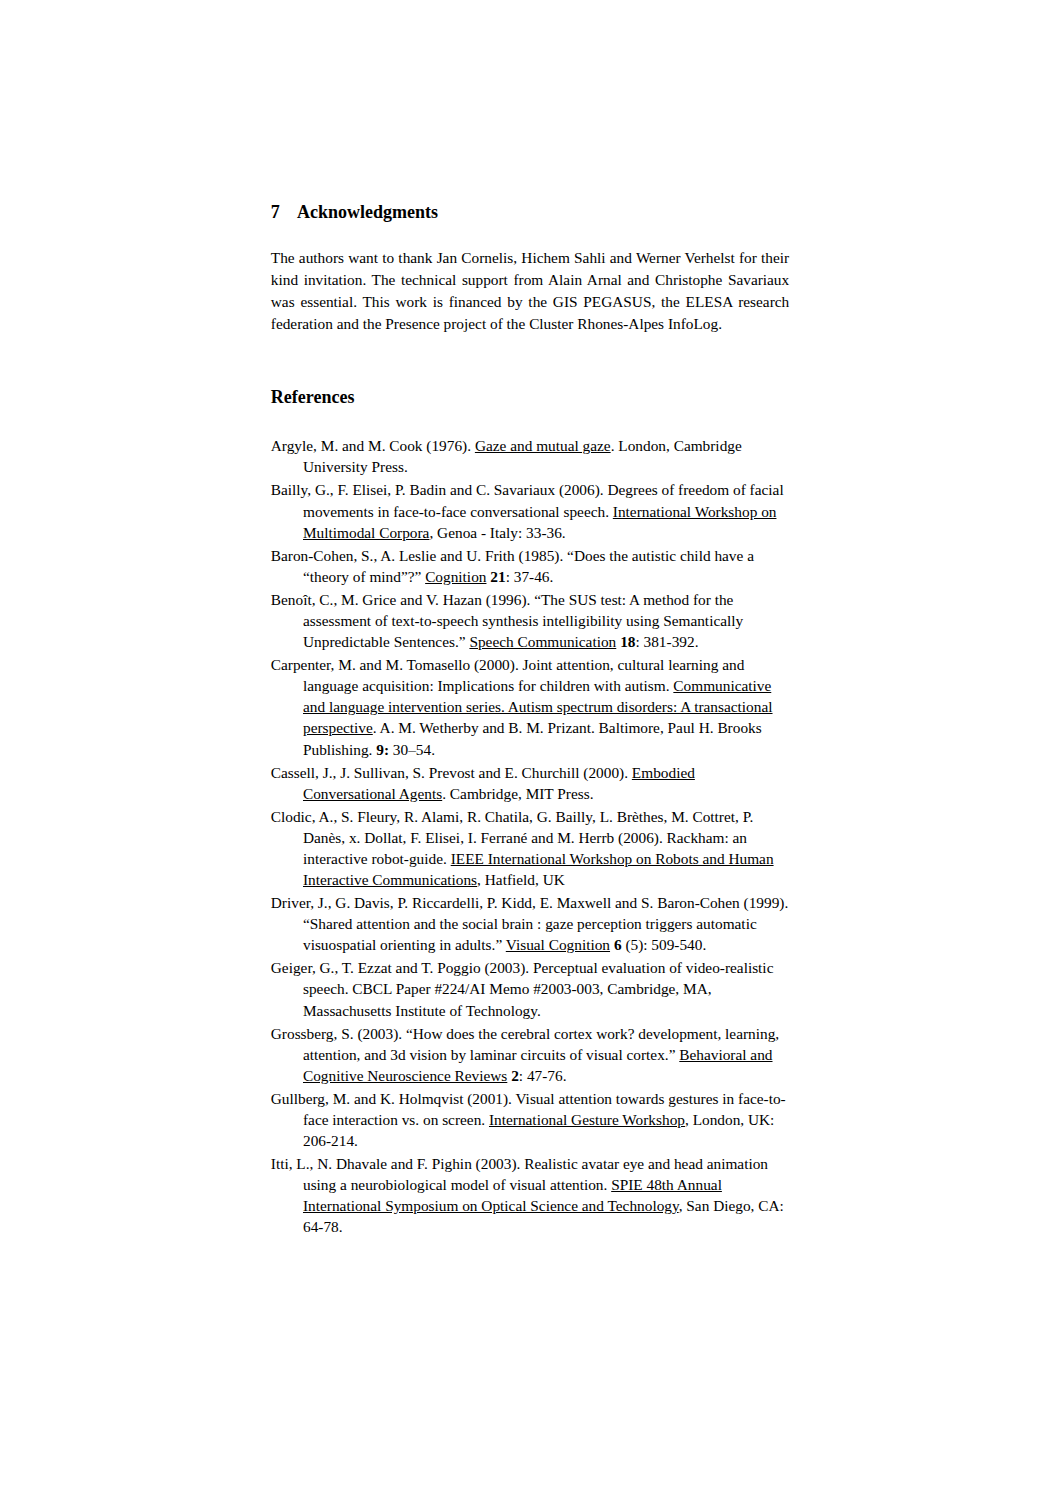7 Acknowledgments
The authors want to thank Jan Cornelis, Hichem Sahli and Werner Verhelst for their kind invitation. The technical support from Alain Arnal and Christophe Savariaux was essential. This work is financed by the GIS PEGASUS, the ELESA research federation and the Presence project of the Cluster Rhones-Alpes InfoLog.
References
Argyle, M. and M. Cook (1976). Gaze and mutual gaze. London, Cambridge University Press.
Bailly, G., F. Elisei, P. Badin and C. Savariaux (2006). Degrees of freedom of facial movements in face-to-face conversational speech. International Workshop on Multimodal Corpora, Genoa - Italy: 33-36.
Baron-Cohen, S., A. Leslie and U. Frith (1985). “Does the autistic child have a “theory of mind”?” Cognition 21: 37-46.
Benoît, C., M. Grice and V. Hazan (1996). “The SUS test: A method for the assessment of text-to-speech synthesis intelligibility using Semantically Unpredictable Sentences.” Speech Communication 18: 381-392.
Carpenter, M. and M. Tomasello (2000). Joint attention, cultural learning and language acquisition: Implications for children with autism. Communicative and language intervention series. Autism spectrum disorders: A transactional perspective. A. M. Wetherby and B. M. Prizant. Baltimore, Paul H. Brooks Publishing. 9: 30–54.
Cassell, J., J. Sullivan, S. Prevost and E. Churchill (2000). Embodied Conversational Agents. Cambridge, MIT Press.
Clodic, A., S. Fleury, R. Alami, R. Chatila, G. Bailly, L. Brèthes, M. Cottret, P. Danès, x. Dollat, F. Elisei, I. Ferrané and M. Herrb (2006). Rackham: an interactive robot-guide. IEEE International Workshop on Robots and Human Interactive Communications, Hatfield, UK
Driver, J., G. Davis, P. Riccardelli, P. Kidd, E. Maxwell and S. Baron-Cohen (1999). “Shared attention and the social brain : gaze perception triggers automatic visuospatial orienting in adults.” Visual Cognition 6 (5): 509-540.
Geiger, G., T. Ezzat and T. Poggio (2003). Perceptual evaluation of video-realistic speech. CBCL Paper #224/AI Memo #2003-003, Cambridge, MA, Massachusetts Institute of Technology.
Grossberg, S. (2003). “How does the cerebral cortex work? development, learning, attention, and 3d vision by laminar circuits of visual cortex.” Behavioral and Cognitive Neuroscience Reviews 2: 47-76.
Gullberg, M. and K. Holmqvist (2001). Visual attention towards gestures in face-to-face interaction vs. on screen. International Gesture Workshop, London, UK: 206-214.
Itti, L., N. Dhavale and F. Pighin (2003). Realistic avatar eye and head animation using a neurobiological model of visual attention. SPIE 48th Annual International Symposium on Optical Science and Technology, San Diego, CA: 64-78.